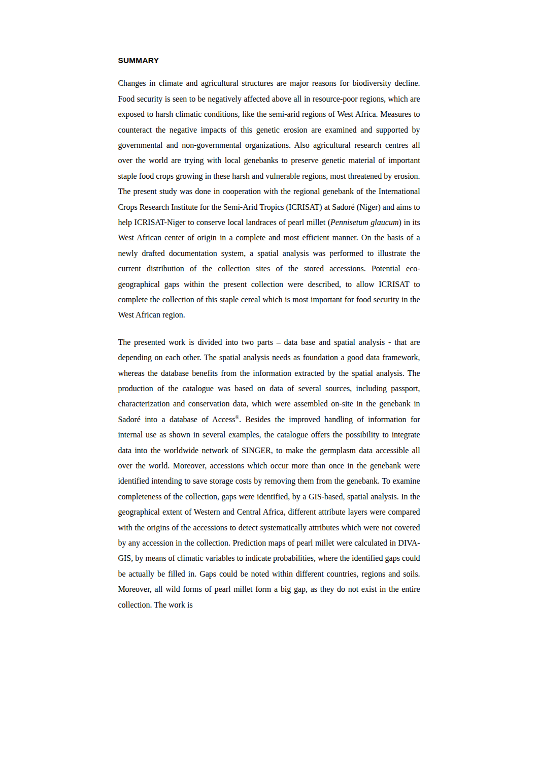SUMMARY
Changes in climate and agricultural structures are major reasons for biodiversity decline. Food security is seen to be negatively affected above all in resource-poor regions, which are exposed to harsh climatic conditions, like the semi-arid regions of West Africa. Measures to counteract the negative impacts of this genetic erosion are examined and supported by governmental and non-governmental organizations. Also agricultural research centres all over the world are trying with local genebanks to preserve genetic material of important staple food crops growing in these harsh and vulnerable regions, most threatened by erosion. The present study was done in cooperation with the regional genebank of the International Crops Research Institute for the Semi-Arid Tropics (ICRISAT) at Sadoré (Niger) and aims to help ICRISAT-Niger to conserve local landraces of pearl millet (Pennisetum glaucum) in its West African center of origin in a complete and most efficient manner. On the basis of a newly drafted documentation system, a spatial analysis was performed to illustrate the current distribution of the collection sites of the stored accessions. Potential eco-geographical gaps within the present collection were described, to allow ICRISAT to complete the collection of this staple cereal which is most important for food security in the West African region.
The presented work is divided into two parts – data base and spatial analysis - that are depending on each other. The spatial analysis needs as foundation a good data framework, whereas the database benefits from the information extracted by the spatial analysis. The production of the catalogue was based on data of several sources, including passport, characterization and conservation data, which were assembled on-site in the genebank in Sadoré into a database of Access®. Besides the improved handling of information for internal use as shown in several examples, the catalogue offers the possibility to integrate data into the worldwide network of SINGER, to make the germplasm data accessible all over the world. Moreover, accessions which occur more than once in the genebank were identified intending to save storage costs by removing them from the genebank. To examine completeness of the collection, gaps were identified, by a GIS-based, spatial analysis. In the geographical extent of Western and Central Africa, different attribute layers were compared with the origins of the accessions to detect systematically attributes which were not covered by any accession in the collection. Prediction maps of pearl millet were calculated in DIVA-GIS, by means of climatic variables to indicate probabilities, where the identified gaps could be actually be filled in. Gaps could be noted within different countries, regions and soils. Moreover, all wild forms of pearl millet form a big gap, as they do not exist in the entire collection. The work is